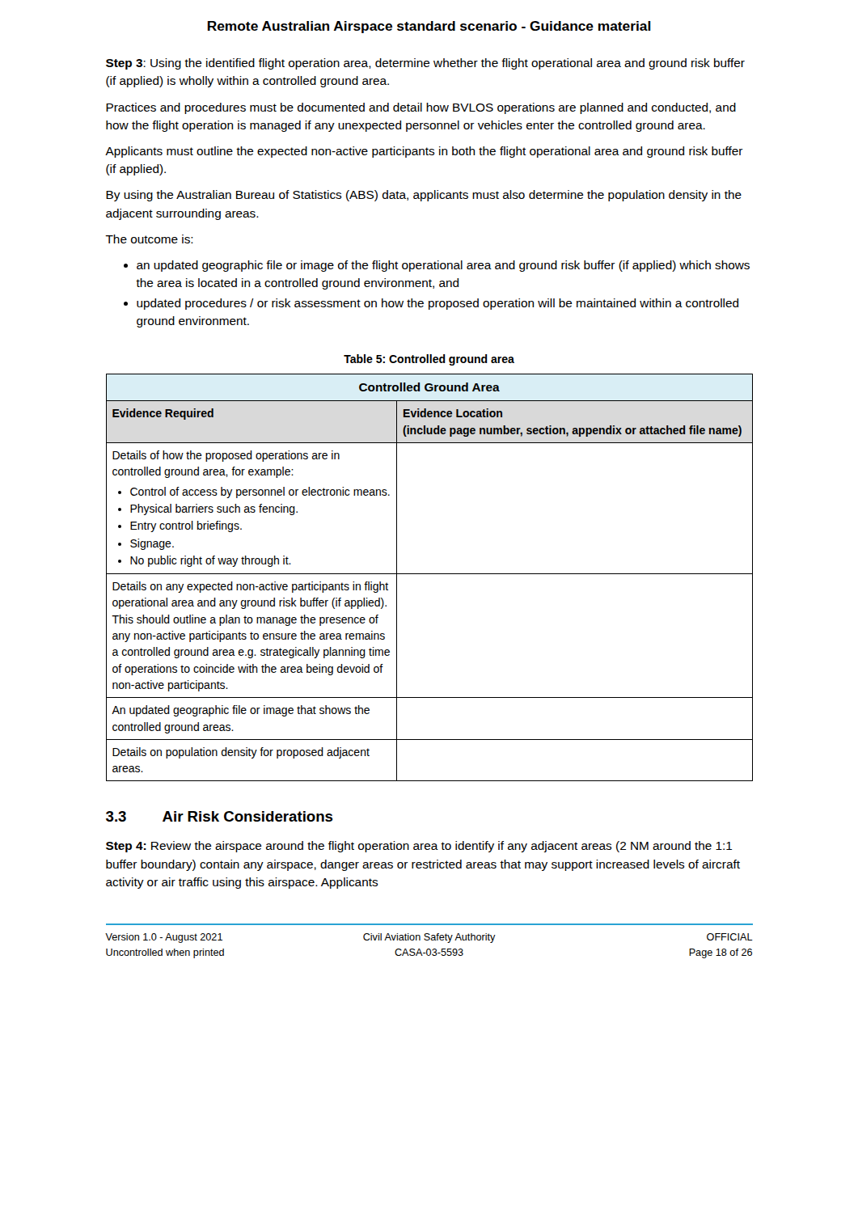Remote Australian Airspace standard scenario - Guidance material
Step 3: Using the identified flight operation area, determine whether the flight operational area and ground risk buffer (if applied) is wholly within a controlled ground area.
Practices and procedures must be documented and detail how BVLOS operations are planned and conducted, and how the flight operation is managed if any unexpected personnel or vehicles enter the controlled ground area.
Applicants must outline the expected non-active participants in both the flight operational area and ground risk buffer (if applied).
By using the Australian Bureau of Statistics (ABS) data, applicants must also determine the population density in the adjacent surrounding areas.
The outcome is:
an updated geographic file or image of the flight operational area and ground risk buffer (if applied) which shows the area is located in a controlled ground environment, and
updated procedures / or risk assessment on how the proposed operation will be maintained within a controlled ground environment.
Table 5: Controlled ground area
| Controlled Ground Area |
| --- |
| Evidence Required | Evidence Location (include page number, section, appendix or attached file name) |
| Details of how the proposed operations are in controlled ground area, for example: Control of access by personnel or electronic means. Physical barriers such as fencing. Entry control briefings. Signage. No public right of way through it. | |
| Details on any expected non-active participants in flight operational area and any ground risk buffer (if applied). This should outline a plan to manage the presence of any non-active participants to ensure the area remains a controlled ground area e.g. strategically planning time of operations to coincide with the area being devoid of non-active participants. | |
| An updated geographic file or image that shows the controlled ground areas. | |
| Details on population density for proposed adjacent areas. | |
3.3 Air Risk Considerations
Step 4: Review the airspace around the flight operation area to identify if any adjacent areas (2 NM around the 1:1 buffer boundary) contain any airspace, danger areas or restricted areas that may support increased levels of aircraft activity or air traffic using this airspace. Applicants
| Version 1.0 - August 2021 | Civil Aviation Safety Authority | OFFICIAL |
| Uncontrolled when printed | CASA-03-5593 | Page 18 of 26 |